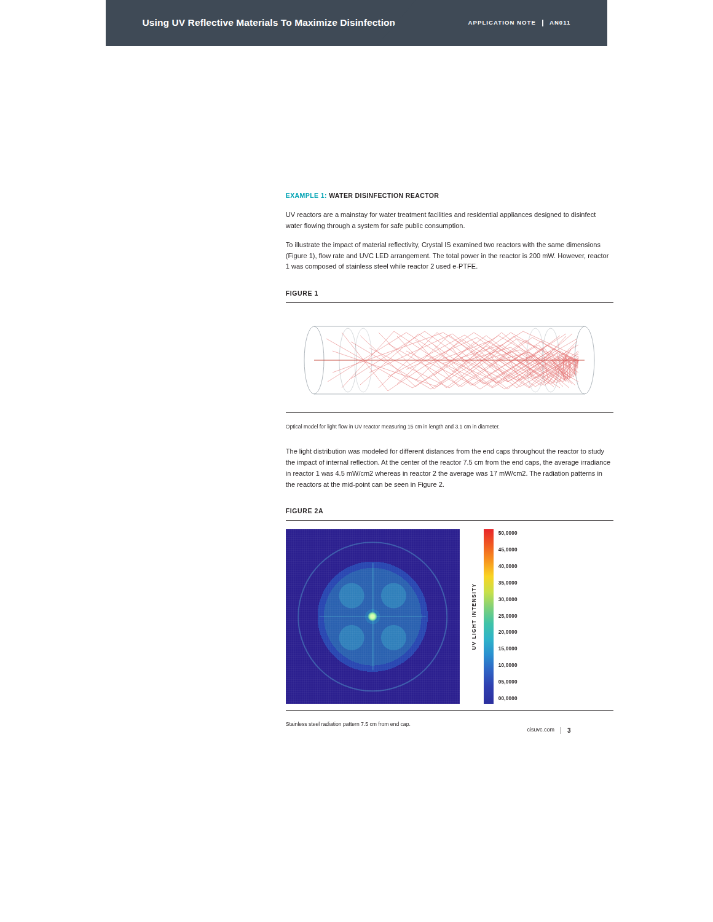Using UV Reflective Materials To Maximize Disinfection
APPLICATION NOTE AN011
EXAMPLE 1: WATER DISINFECTION REACTOR
UV reactors are a mainstay for water treatment facilities and residential appliances designed to disinfect water flowing through a system for safe public consumption.
To illustrate the impact of material reflectivity, Crystal IS examined two reactors with the same dimensions (Figure 1), flow rate and UVC LED arrangement. The total power in the reactor is 200 mW. However, reactor 1 was composed of stainless steel while reactor 2 used e-PTFE.
FIGURE 1
Optical model for light flow in UV reactor measuring 15 cm in length and 3.1 cm in diameter.
The light distribution was modeled for different distances from the end caps throughout the reactor to study the impact of internal reflection. At the center of the reactor 7.5 cm from the end caps, the average irradiance in reactor 1 was 4.5 mW/cm2 whereas in reactor 2 the average was 17 mW/cm2. The radiation patterns in the reactors at the mid-point can be seen in Figure 2.
FIGURE 2A
UV LIGHT INTENSITY
50,0000 45,0000 40,0000 35,0000 30,0000 25,0000 20,0000 15,0000 10,0000 05,0000 00,0000
Stainless steel radiation pattern 7.5 cm from end cap.
cisuvc.com 3